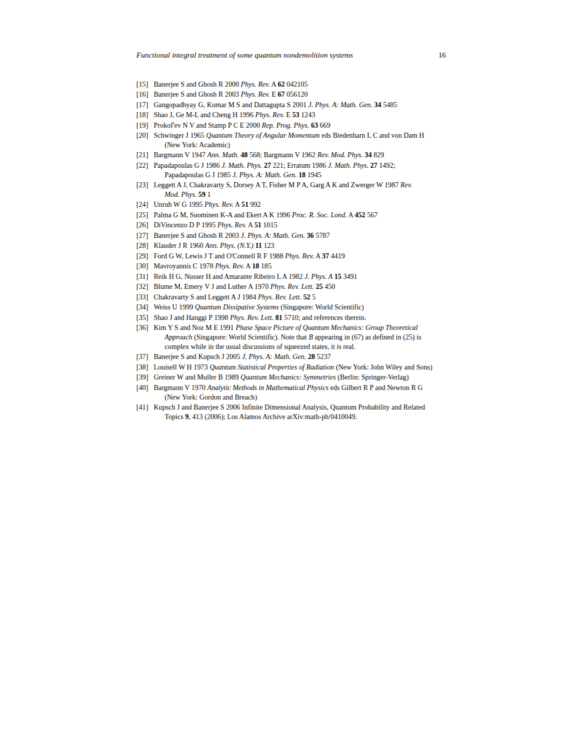Functional integral treatment of some quantum nondemolition systems 16
[15] Banerjee S and Ghosh R 2000 Phys. Rev. A 62 042105
[16] Banerjee S and Ghosh R 2003 Phys. Rev. E 67 056120
[17] Gangopadhyay G, Kumar M S and Dattagupta S 2001 J. Phys. A: Math. Gen. 34 5485
[18] Shao J, Ge M-L and Cheng H 1996 Phys. Rev. E 53 1243
[19] Prokof'ev N V and Stamp P C E 2000 Rep. Prog. Phys. 63 669
[20] Schwinger J 1965 Quantum Theory of Angular Momentum eds Biedenharn L C and von Dam H (New York: Academic)
[21] Bargmann V 1947 Ann. Math. 48 568; Bargmann V 1962 Rev. Mod. Phys. 34 829
[22] Papadapoulas G J 1986 J. Math. Phys. 27 221; Erratum 1986 J. Math. Phys. 27 1492; Papadapoulas G J 1985 J. Phys. A: Math. Gen. 18 1945
[23] Leggett A J, Chakravarty S, Dorsey A T, Fisher M P A, Garg A K and Zwerger W 1987 Rev. Mod. Phys. 59 1
[24] Unruh W G 1995 Phys. Rev. A 51 992
[25] Palma G M, Suominen K-A and Ekert A K 1996 Proc. R. Soc. Lond. A 452 567
[26] DiVincenzo D P 1995 Phys. Rev. A 51 1015
[27] Banerjee S and Ghosh R 2003 J. Phys. A: Math. Gen. 36 5787
[28] Klauder J R 1960 Ann. Phys. (N.Y.) 11 123
[29] Ford G W, Lewis J T and O'Connell R F 1988 Phys. Rev. A 37 4419
[30] Mavroyannis C 1978 Phys. Rev. A 18 185
[31] Reik H G, Nusser H and Amarante Ribeiro L A 1982 J. Phys. A 15 3491
[32] Blume M, Emery V J and Luther A 1970 Phys. Rev. Lett. 25 450
[33] Chakravarty S and Leggett A J 1984 Phys. Rev. Lett. 52 5
[34] Weiss U 1999 Quantum Dissipative Systems (Singapore: World Scientific)
[35] Shao J and Hanggi P 1998 Phys. Rev. Lett. 81 5710; and references therein.
[36] Kim Y S and Noz M E 1991 Phase Space Picture of Quantum Mechanics: Group Theoretical Approach (Singapore: World Scientific). Note that B appearing in (67) as defined in (25) is complex while in the usual discussions of squeezed states, it is real.
[37] Banerjee S and Kupsch J 2005 J. Phys. A: Math. Gen. 28 5237
[38] Louisell W H 1973 Quantum Statistical Properties of Radiation (New York: John Wiley and Sons)
[39] Greiner W and Muller B 1989 Quantum Mechanics: Symmetries (Berlin: Springer-Verlag)
[40] Bargmann V 1970 Analytic Methods in Mathematical Physics eds Gilbert R P and Newton R G (New York: Gordon and Breach)
[41] Kupsch J and Banerjee S 2006 Infinite Dimensional Analysis, Quantum Probability and Related Topics 9, 413 (2006); Los Alamos Archive arXiv:math-ph/0410049.